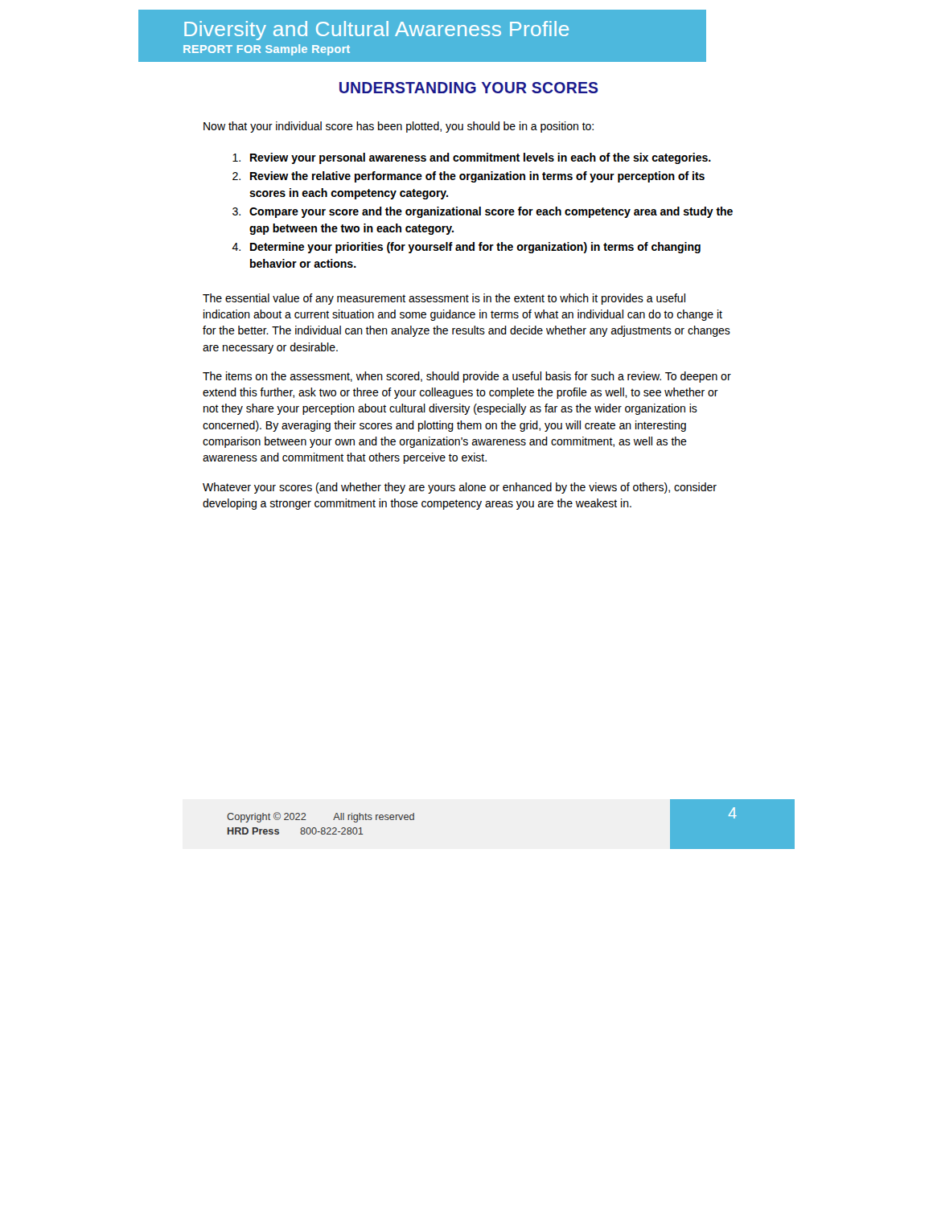Diversity and Cultural Awareness Profile
REPORT FOR Sample Report
UNDERSTANDING YOUR SCORES
Now that your individual score has been plotted, you should be in a position to:
Review your personal awareness and commitment levels in each of the six categories.
Review the relative performance of the organization in terms of your perception of its scores in each competency category.
Compare your score and the organizational score for each competency area and study the gap between the two in each category.
Determine your priorities (for yourself and for the organization) in terms of changing behavior or actions.
The essential value of any measurement assessment is in the extent to which it provides a useful indication about a current situation and some guidance in terms of what an individual can do to change it for the better. The individual can then analyze the results and decide whether any adjustments or changes are necessary or desirable.
The items on the assessment, when scored, should provide a useful basis for such a review. To deepen or extend this further, ask two or three of your colleagues to complete the profile as well, to see whether or not they share your perception about cultural diversity (especially as far as the wider organization is concerned). By averaging their scores and plotting them on the grid, you will create an interesting comparison between your own and the organization's awareness and commitment, as well as the awareness and commitment that others perceive to exist.
Whatever your scores (and whether they are yours alone or enhanced by the views of others), consider developing a stronger commitment in those competency areas you are the weakest in.
Copyright © 2022 All rights reserved
HRD Press 800-822-2801
4